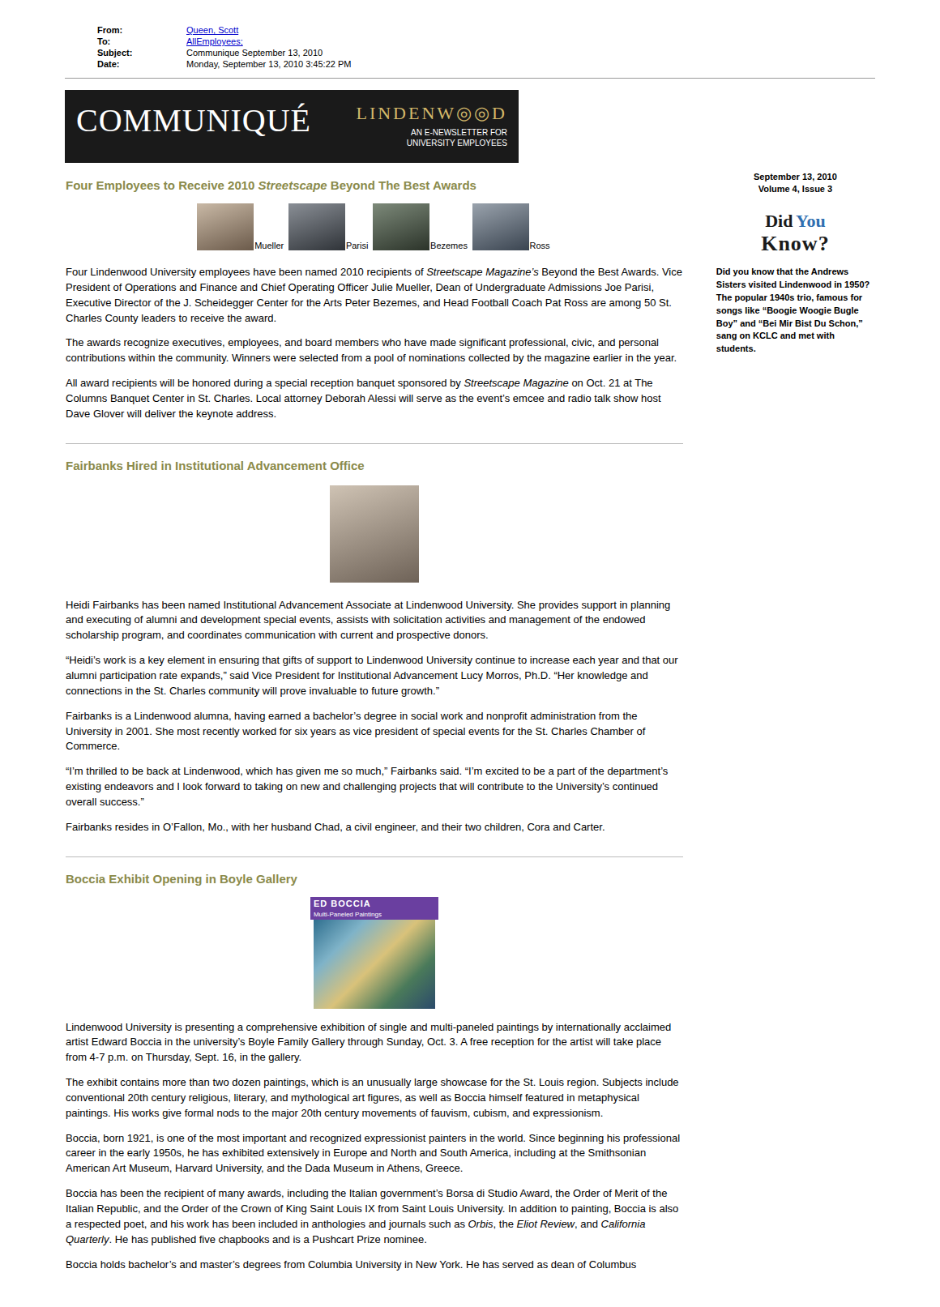| From: | Queen, Scott |
| To: | AllEmployees; |
| Subject: | Communique September 13, 2010 |
| Date: | Monday, September 13, 2010 3:45:22 PM |
COMMUNIQUÉ
LINDENW◎◎D
AN E-NEWSLETTER FOR
UNIVERSITY EMPLOYEES
| Four Employees to Receive 2010 Streetscape Beyond The Best Awards Mueller Parisi Bezemes Ross Four Lindenwood University employees have been named 2010 recipients of Streetscape Magazine’s Beyond the Best Awards. Vice President of Operations and Finance and Chief Operating Officer Julie Mueller, Dean of Undergraduate Admissions Joe Parisi, Executive Director of the J. Scheidegger Center for the Arts Peter Bezemes, and Head Football Coach Pat Ross are among 50 St. Charles County leaders to receive the award. The awards recognize executives, employees, and board members who have made significant professional, civic, and personal contributions within the community. Winners were selected from a pool of nominations collected by the magazine earlier in the year. All award recipients will be honored during a special reception banquet sponsored by Streetscape Magazine on Oct. 21 at The Columns Banquet Center in St. Charles. Local attorney Deborah Alessi will serve as the event’s emcee and radio talk show host Dave Glover will deliver the keynote address. Fairbanks Hired in Institutional Advancement Office Heidi Fairbanks has been named Institutional Advancement Associate at Lindenwood University. She provides support in planning and executing of alumni and development special events, assists with solicitation activities and management of the endowed scholarship program, and coordinates communication with current and prospective donors. “Heidi’s work is a key element in ensuring that gifts of support to Lindenwood University continue to increase each year and that our alumni participation rate expands,” said Vice President for Institutional Advancement Lucy Morros, Ph.D. “Her knowledge and connections in the St. Charles community will prove invaluable to future growth.” Fairbanks is a Lindenwood alumna, having earned a bachelor’s degree in social work and nonprofit administration from the University in 2001. She most recently worked for six years as vice president of special events for the St. Charles Chamber of Commerce. “I’m thrilled to be back at Lindenwood, which has given me so much,” Fairbanks said. “I’m excited to be a part of the department’s existing endeavors and I look forward to taking on new and challenging projects that will contribute to the University’s continued overall success.” Fairbanks resides in O’Fallon, Mo., with her husband Chad, a civil engineer, and their two children, Cora and Carter. Boccia Exhibit Opening in Boyle Gallery ED BOCCIA Multi-Paneled Paintings Lindenwood University is presenting a comprehensive exhibition of single and multi-paneled paintings by internationally acclaimed artist Edward Boccia in the university’s Boyle Family Gallery through Sunday, Oct. 3. A free reception for the artist will take place from 4-7 p.m. on Thursday, Sept. 16, in the gallery. The exhibit contains more than two dozen paintings, which is an unusually large showcase for the St. Louis region. Subjects include conventional 20th century religious, literary, and mythological art figures, as well as Boccia himself featured in metaphysical paintings. His works give formal nods to the major 20th century movements of fauvism, cubism, and expressionism. Boccia, born 1921, is one of the most important and recognized expressionist painters in the world. Since beginning his professional career in the early 1950s, he has exhibited extensively in Europe and North and South America, including at the Smithsonian American Art Museum, Harvard University, and the Dada Museum in Athens, Greece. Boccia has been the recipient of many awards, including the Italian government’s Borsa di Studio Award, the Order of Merit of the Italian Republic, and the Order of the Crown of King Saint Louis IX from Saint Louis University. In addition to painting, Boccia is also a respected poet, and his work has been included in anthologies and journals such as Orbis , the Eliot Review , and California Quarterly . He has published five chapbooks and is a Pushcart Prize nominee. Boccia holds bachelor’s and master’s degrees from Columbia University in New York. He has served as dean of Columbus | September 13, 2010 Volume 4, Issue 3 Did You Know? Did you know that the Andrews Sisters visited Lindenwood in 1950? The popular 1940s trio, famous for songs like “Boogie Woogie Bugle Boy” and “Bei Mir Bist Du Schon,” sang on KCLC and met with students. |